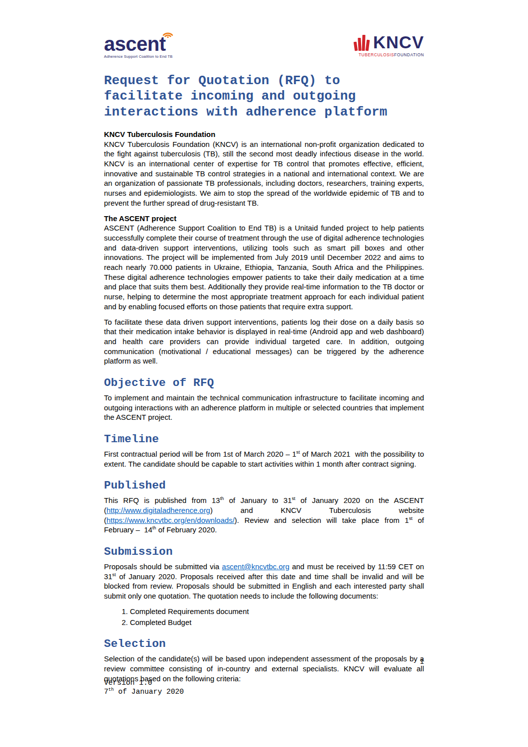ascent
Adherence Support Coalition to End TB
KNCV
TUBERCULOSISFOUNDATION
Request for Quotation (RFQ) to facilitate incoming and outgoing interactions with adherence platform
KNCV Tuberculosis Foundation
KNCV Tuberculosis Foundation (KNCV) is an international non-profit organization dedicated to the fight against tuberculosis (TB), still the second most deadly infectious disease in the world. KNCV is an international center of expertise for TB control that promotes effective, efficient, innovative and sustainable TB control strategies in a national and international context. We are an organization of passionate TB professionals, including doctors, researchers, training experts, nurses and epidemiologists. We aim to stop the spread of the worldwide epidemic of TB and to prevent the further spread of drug-resistant TB.
The ASCENT project
ASCENT (Adherence Support Coalition to End TB) is a Unitaid funded project to help patients successfully complete their course of treatment through the use of digital adherence technologies and data-driven support interventions, utilizing tools such as smart pill boxes and other innovations. The project will be implemented from July 2019 until December 2022 and aims to reach nearly 70.000 patients in Ukraine, Ethiopia, Tanzania, South Africa and the Philippines. These digital adherence technologies empower patients to take their daily medication at a time and place that suits them best. Additionally they provide real-time information to the TB doctor or nurse, helping to determine the most appropriate treatment approach for each individual patient and by enabling focused efforts on those patients that require extra support.
To facilitate these data driven support interventions, patients log their dose on a daily basis so that their medication intake behavior is displayed in real-time (Android app and web dashboard) and health care providers can provide individual targeted care. In addition, outgoing communication (motivational / educational messages) can be triggered by the adherence platform as well.
Objective of RFQ
To implement and maintain the technical communication infrastructure to facilitate incoming and outgoing interactions with an adherence platform in multiple or selected countries that implement the ASCENT project.
Timeline
First contractual period will be from 1st of March 2020 – 1st of March 2021 with the possibility to extent. The candidate should be capable to start activities within 1 month after contract signing.
Published
This RFQ is published from 13th of January to 31st of January 2020 on the ASCENT (http://www.digitaladherence.org) and KNCV Tuberculosis website (https://www.kncvtbc.org/en/downloads/). Review and selection will take place from 1st of February – 14th of February 2020.
Submission
Proposals should be submitted via ascent@kncvtbc.org and must be received by 11:59 CET on 31st of January 2020. Proposals received after this date and time shall be invalid and will be blocked from review. Proposals should be submitted in English and each interested party shall submit only one quotation. The quotation needs to include the following documents:
Completed Requirements document
Completed Budget
Selection
Selection of the candidate(s) will be based upon independent assessment of the proposals by a review committee consisting of in-country and external specialists. KNCV will evaluate all quotations based on the following criteria:
1
Version 1.0
7th of January 2020